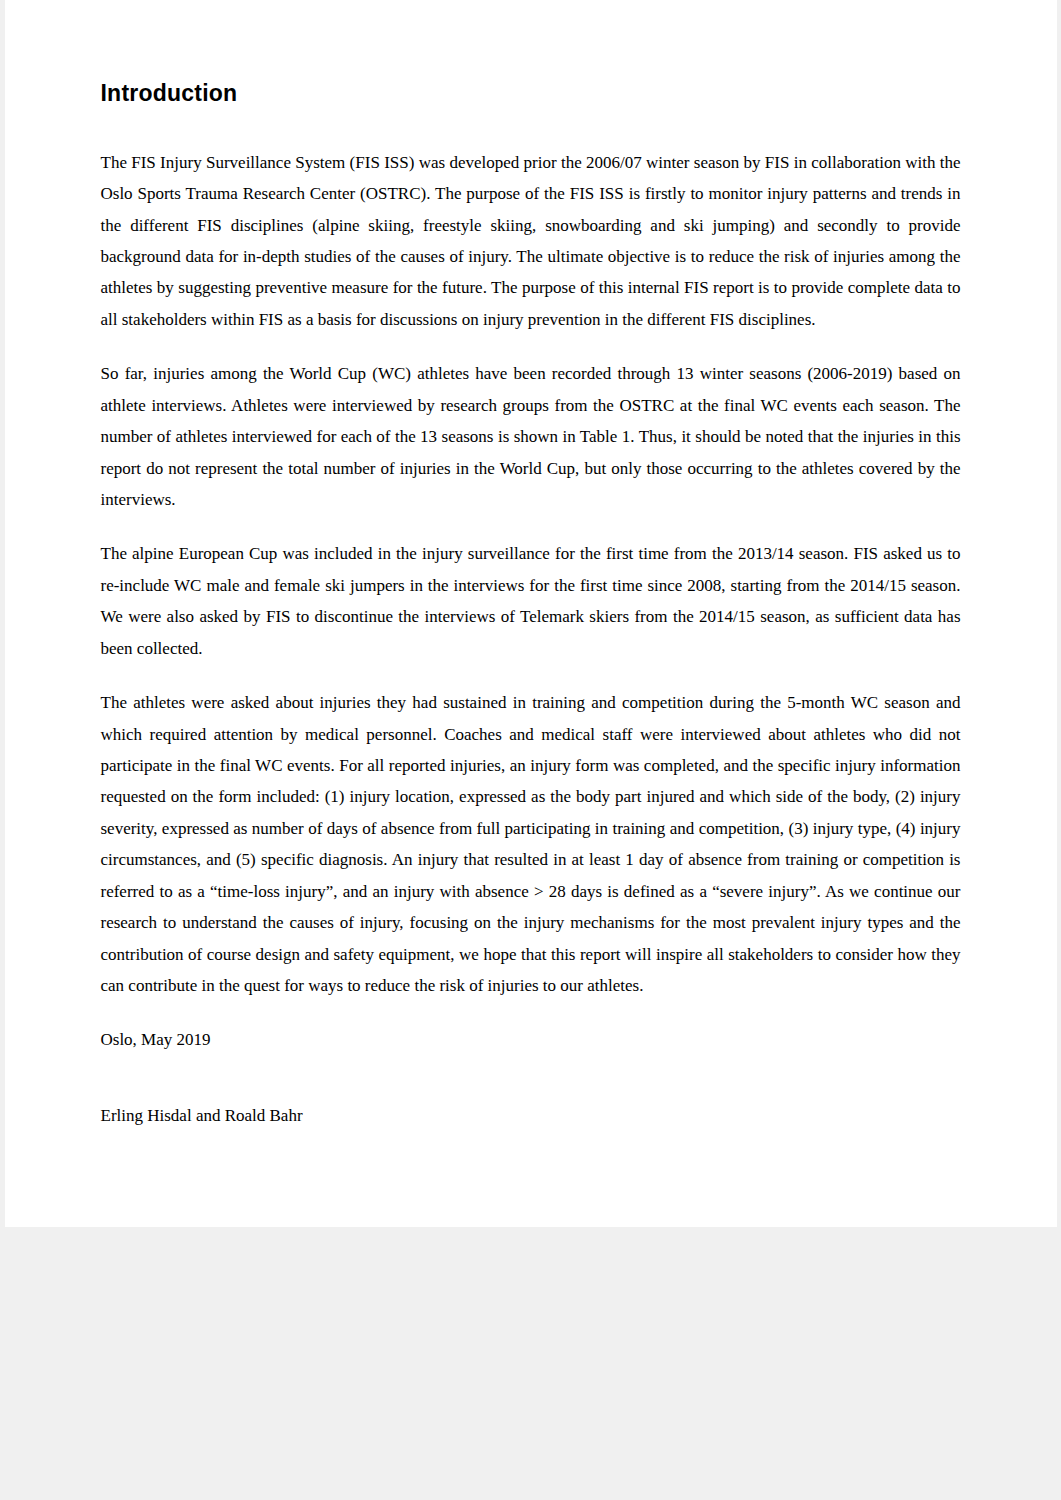Introduction
The FIS Injury Surveillance System (FIS ISS) was developed prior the 2006/07 winter season by FIS in collaboration with the Oslo Sports Trauma Research Center (OSTRC). The purpose of the FIS ISS is firstly to monitor injury patterns and trends in the different FIS disciplines (alpine skiing, freestyle skiing, snowboarding and ski jumping) and secondly to provide background data for in-depth studies of the causes of injury. The ultimate objective is to reduce the risk of injuries among the athletes by suggesting preventive measure for the future. The purpose of this internal FIS report is to provide complete data to all stakeholders within FIS as a basis for discussions on injury prevention in the different FIS disciplines.
So far, injuries among the World Cup (WC) athletes have been recorded through 13 winter seasons (2006-2019) based on athlete interviews. Athletes were interviewed by research groups from the OSTRC at the final WC events each season. The number of athletes interviewed for each of the 13 seasons is shown in Table 1. Thus, it should be noted that the injuries in this report do not represent the total number of injuries in the World Cup, but only those occurring to the athletes covered by the interviews.
The alpine European Cup was included in the injury surveillance for the first time from the 2013/14 season. FIS asked us to re-include WC male and female ski jumpers in the interviews for the first time since 2008, starting from the 2014/15 season. We were also asked by FIS to discontinue the interviews of Telemark skiers from the 2014/15 season, as sufficient data has been collected.
The athletes were asked about injuries they had sustained in training and competition during the 5-month WC season and which required attention by medical personnel. Coaches and medical staff were interviewed about athletes who did not participate in the final WC events. For all reported injuries, an injury form was completed, and the specific injury information requested on the form included: (1) injury location, expressed as the body part injured and which side of the body, (2) injury severity, expressed as number of days of absence from full participating in training and competition, (3) injury type, (4) injury circumstances, and (5) specific diagnosis. An injury that resulted in at least 1 day of absence from training or competition is referred to as a “time-loss injury”, and an injury with absence > 28 days is defined as a “severe injury”. As we continue our research to understand the causes of injury, focusing on the injury mechanisms for the most prevalent injury types and the contribution of course design and safety equipment, we hope that this report will inspire all stakeholders to consider how they can contribute in the quest for ways to reduce the risk of injuries to our athletes.
Oslo, May 2019
Erling Hisdal and Roald Bahr